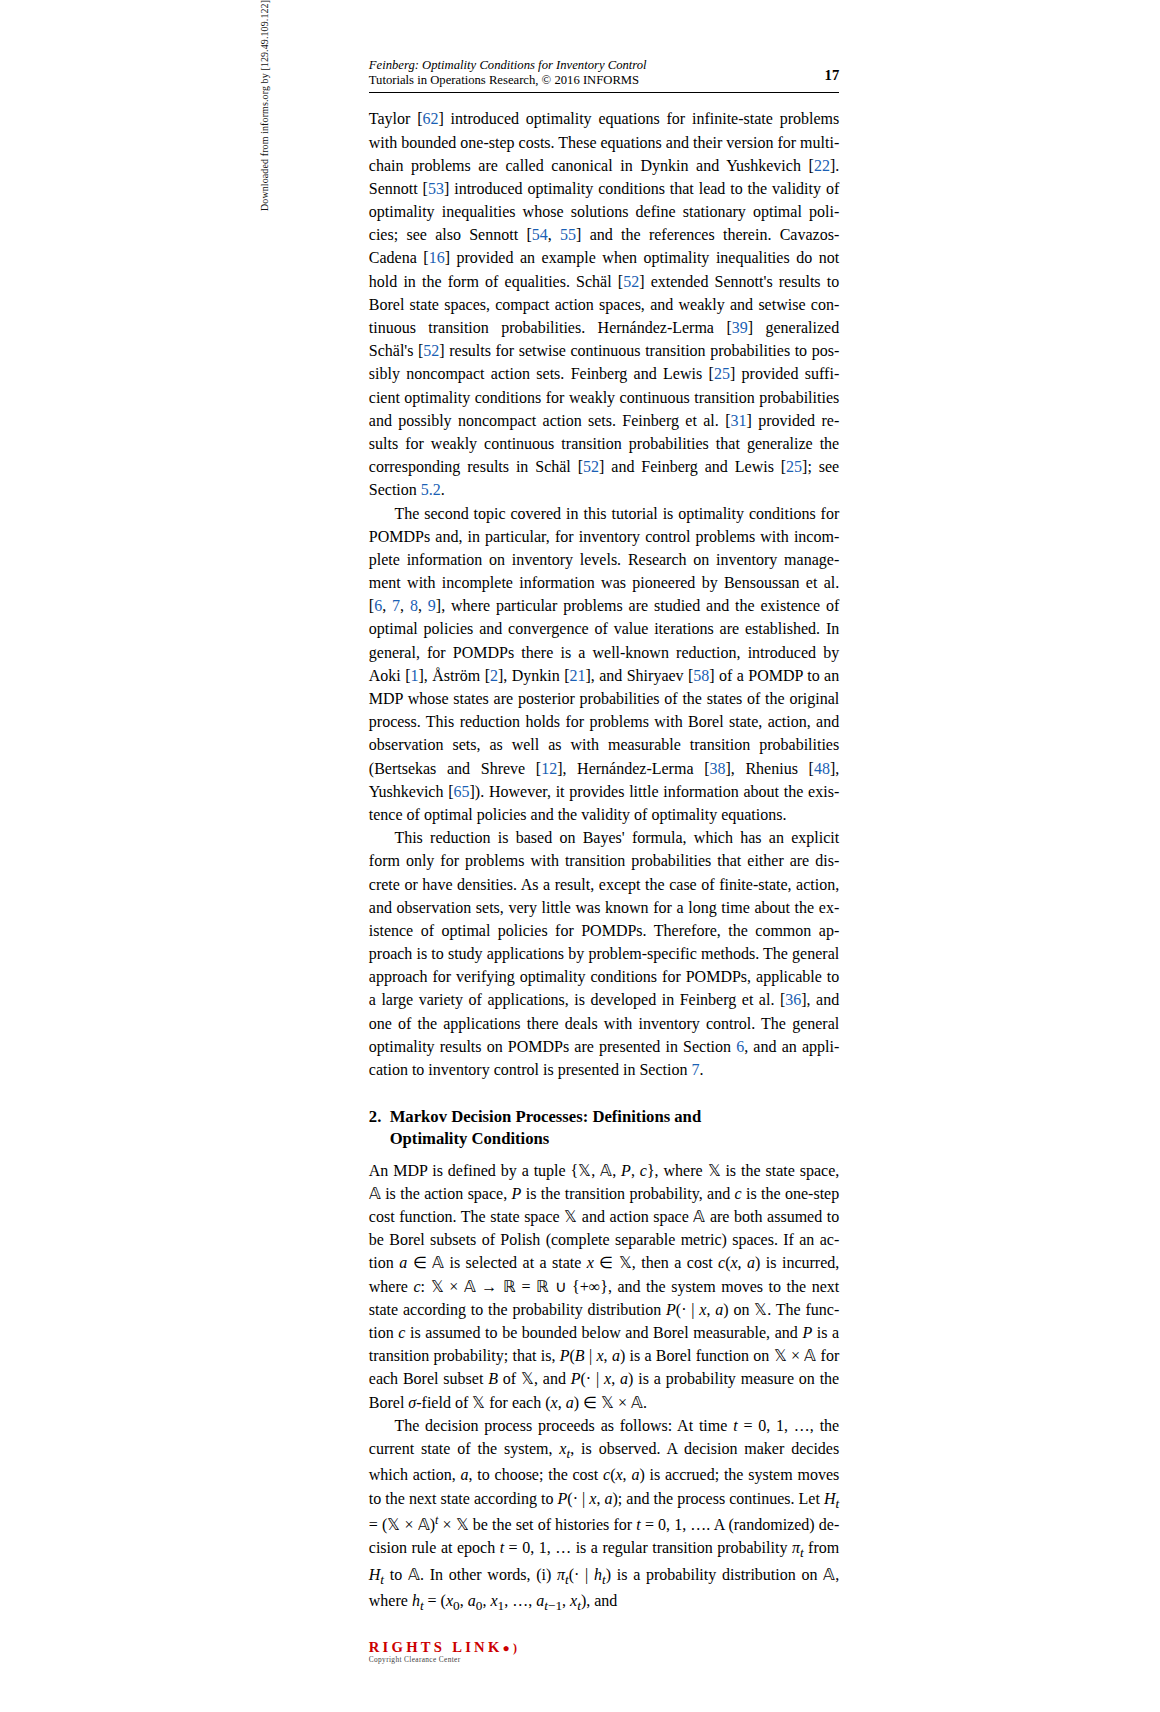Downloaded from informs.org by [129.49.109.122] on 10 November 2016, at 22:22 . For personal use only, all rights reserved.
Feinberg: Optimality Conditions for Inventory Control Tutorials in Operations Research, © 2016 INFORMS 17
Taylor [62] introduced optimality equations for infinite-state problems with bounded one-step costs. These equations and their version for multichain problems are called canonical in Dynkin and Yushkevich [22]. Sennott [53] introduced optimality conditions that lead to the validity of optimality inequalities whose solutions define stationary optimal policies; see also Sennott [54, 55] and the references therein. Cavazos-Cadena [16] provided an example when optimality inequalities do not hold in the form of equalities. Schäl [52] extended Sennott's results to Borel state spaces, compact action spaces, and weakly and setwise continuous transition probabilities. Hernández-Lerma [39] generalized Schäl's [52] results for setwise continuous transition probabilities to possibly noncompact action sets. Feinberg and Lewis [25] provided sufficient optimality conditions for weakly continuous transition probabilities and possibly noncompact action sets. Feinberg et al. [31] provided results for weakly continuous transition probabilities that generalize the corresponding results in Schäl [52] and Feinberg and Lewis [25]; see Section 5.2.
The second topic covered in this tutorial is optimality conditions for POMDPs and, in particular, for inventory control problems with incomplete information on inventory levels. Research on inventory management with incomplete information was pioneered by Bensoussan et al. [6, 7, 8, 9], where particular problems are studied and the existence of optimal policies and convergence of value iterations are established. In general, for POMDPs there is a well-known reduction, introduced by Aoki [1], Åström [2], Dynkin [21], and Shiryaev [58] of a POMDP to an MDP whose states are posterior probabilities of the states of the original process. This reduction holds for problems with Borel state, action, and observation sets, as well as with measurable transition probabilities (Bertsekas and Shreve [12], Hernández-Lerma [38], Rhenius [48], Yushkevich [65]). However, it provides little information about the existence of optimal policies and the validity of optimality equations.
This reduction is based on Bayes' formula, which has an explicit form only for problems with transition probabilities that either are discrete or have densities. As a result, except the case of finite-state, action, and observation sets, very little was known for a long time about the existence of optimal policies for POMDPs. Therefore, the common approach is to study applications by problem-specific methods. The general approach for verifying optimality conditions for POMDPs, applicable to a large variety of applications, is developed in Feinberg et al. [36], and one of the applications there deals with inventory control. The general optimality results on POMDPs are presented in Section 6, and an application to inventory control is presented in Section 7.
2. Markov Decision Processes: Definitions andOptimality Conditions
An MDP is defined by a tuple {𝕏, 𝔸, P, c}, where 𝕏 is the state space, 𝔸 is the action space, P is the transition probability, and c is the one-step cost function. The state space 𝕏 and action space 𝔸 are both assumed to be Borel subsets of Polish (complete separable metric) spaces. If an action a ∈ 𝔸 is selected at a state x ∈ 𝕏, then a cost c(x, a) is incurred, where c: 𝕏 × 𝔸 → ℝ = ℝ ∪ {+∞}, and the system moves to the next state according to the probability distribution P(· | x, a) on 𝕏. The function c is assumed to be bounded below and Borel measurable, and P is a transition probability; that is, P(B | x, a) is a Borel function on 𝕏 × 𝔸 for each Borel subset B of 𝕏, and P(· | x, a) is a probability measure on the Borel σ-field of 𝕏 for each (x, a) ∈ 𝕏 × 𝔸.
The decision process proceeds as follows: At time t = 0, 1, …, the current state of the system, xt, is observed. A decision maker decides which action, a, to choose; the cost c(x, a) is accrued; the system moves to the next state according to P(· | x, a); and the process continues. Let Ht = (𝕏 × 𝔸)t × 𝕏 be the set of histories for t = 0, 1, …. A (randomized) decision rule at epoch t = 0, 1, … is a regular transition probability πt from Ht to 𝔸. In other words, (i) πt(· | ht) is a probability distribution on 𝔸, where ht = (x0, a0, x1, …, at−1, xt), and
RIGHTS LINK●)
Copyright Clearance Center